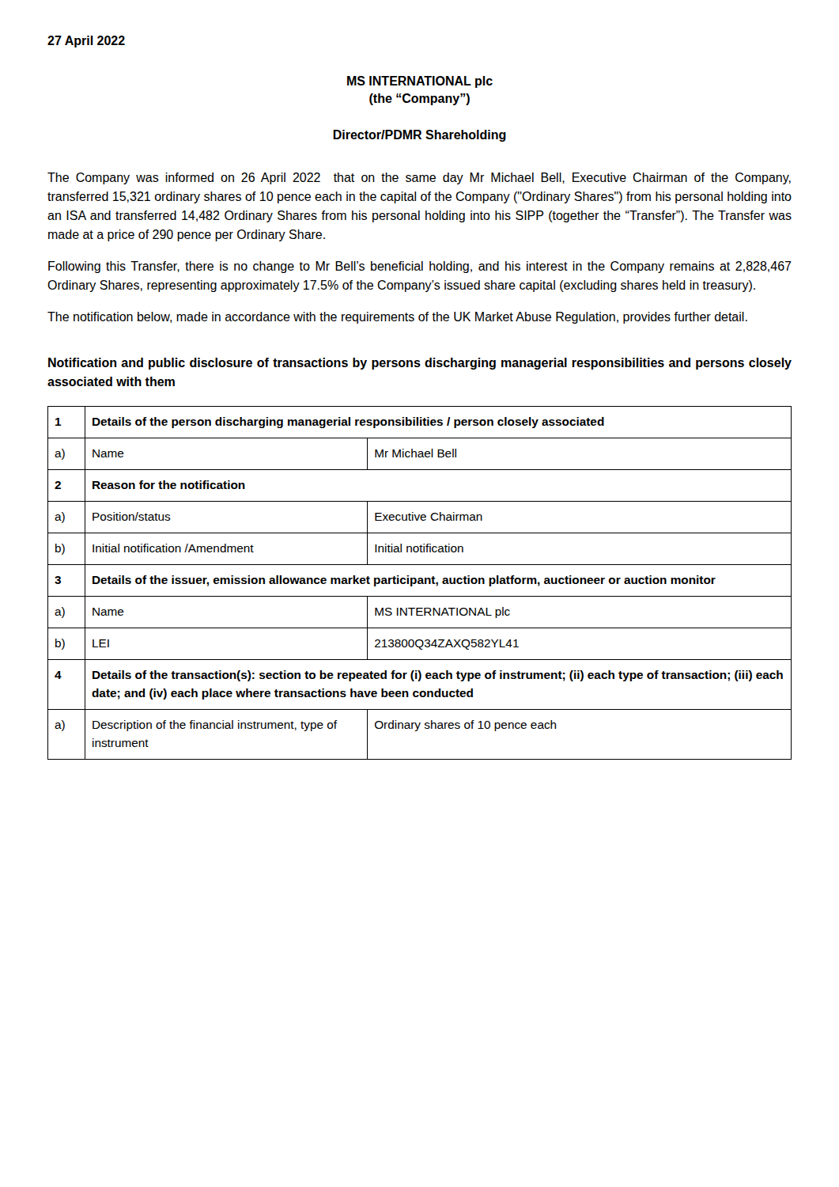27 April 2022
MS INTERNATIONAL plc
(the “Company”)
Director/PDMR Shareholding
The Company was informed on 26 April 2022 that on the same day Mr Michael Bell, Executive Chairman of the Company, transferred 15,321 ordinary shares of 10 pence each in the capital of the Company ("Ordinary Shares") from his personal holding into an ISA and transferred 14,482 Ordinary Shares from his personal holding into his SIPP (together the “Transfer”). The Transfer was made at a price of 290 pence per Ordinary Share.
Following this Transfer, there is no change to Mr Bell’s beneficial holding, and his interest in the Company remains at 2,828,467 Ordinary Shares, representing approximately 17.5% of the Company’s issued share capital (excluding shares held in treasury).
The notification below, made in accordance with the requirements of the UK Market Abuse Regulation, provides further detail.
Notification and public disclosure of transactions by persons discharging managerial responsibilities and persons closely associated with them
| 1 | Details of the person discharging managerial responsibilities / person closely associated |
| a) | Name | Mr Michael Bell |
| 2 | Reason for the notification |
| a) | Position/status | Executive Chairman |
| b) | Initial notification /Amendment | Initial notification |
| 3 | Details of the issuer, emission allowance market participant, auction platform, auctioneer or auction monitor |
| a) | Name | MS INTERNATIONAL plc |
| b) | LEI | 213800Q34ZAXQ582YL41 |
| 4 | Details of the transaction(s): section to be repeated for (i) each type of instrument; (ii) each type of transaction; (iii) each date; and (iv) each place where transactions have been conducted |
| a) | Description of the financial instrument, type of instrument | Ordinary shares of 10 pence each |